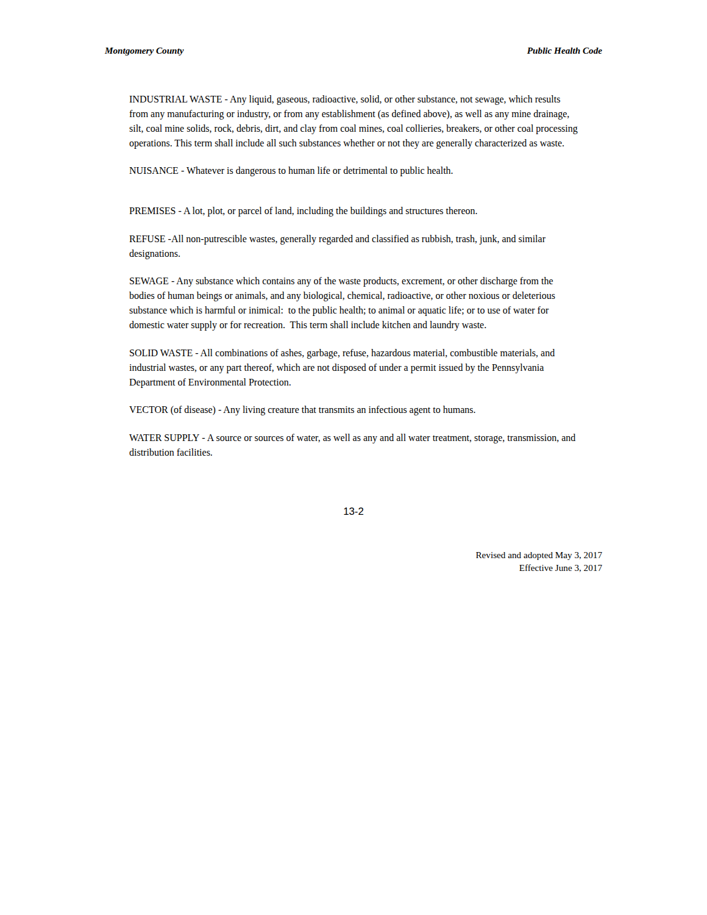Montgomery County Public Health Code
INDUSTRIAL WASTE
- Any liquid, gaseous, radioactive, solid, or other substance, not sewage, which results from any manufacturing or industry, or from any establishment (as defined above), as well as any mine drainage, silt, coal mine solids, rock, debris, dirt, and clay from coal mines, coal collieries, breakers, or other coal processing operations. This term shall include all such substances whether or not they are generally characterized as waste.
NUISANCE
- Whatever is dangerous to human life or detrimental to public health.
PREMISES
- A lot, plot, or parcel of land, including the buildings and structures thereon.
REFUSE
-All non-putrescible wastes, generally regarded and classified as rubbish, trash, junk, and similar designations.
SEWAGE
- Any substance which contains any of the waste products, excrement, or other discharge from the bodies of human beings or animals, and any biological, chemical, radioactive, or other noxious or deleterious substance which is harmful or inimical: to the public health; to animal or aquatic life; or to use of water for domestic water supply or for recreation. This term shall include kitchen and laundry waste.
SOLID WASTE
- All combinations of ashes, garbage, refuse, hazardous material, combustible materials, and industrial wastes, or any part thereof, which are not disposed of under a permit issued by the Pennsylvania Department of Environmental Protection.
VECTOR (of disease)
- Any living creature that transmits an infectious agent to humans.
WATER SUPPLY
- A source or sources of water, as well as any and all water treatment, storage, transmission, and distribution facilities.
13-2
Revised and adopted May 3, 2017
Effective June 3, 2017